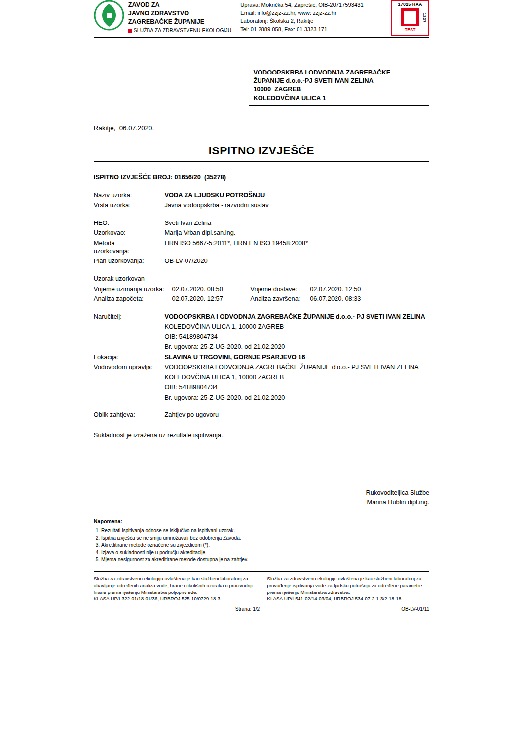ZAVOD ZA
JAVNO ZDRAVSTVO
ZAGREBAČKE ŽUPANIJE
SLUŽBA ZA ZDRAVSTVENU EKOLOGIJU
Uprava: Mokrička 54, Zaprešić, OIB-20717593431
Email: info@zzjz-zz.hr, www: zzjz-zz.hr
Laboratorij: Školska 2, Rakitje
Tel: 01 2889 058, Fax: 01 3323 171
17025·HAA
TEST
1227
VODOOPSKRBA I ODVODNJA ZAGREBAČKE
ŽUPANIJE d.o.o.-PJ SVETI IVAN ZELINA
10000 ZAGREB
KOLEDOVČINA ULICA 1
Rakitje, 06.07.2020.
ISPITNO IZVJEŠĆE
ISPITNO IZVJEŠĆE BROJ: 01656/20 (35278)
| Naziv uzorka: | VODA ZA LJUDSKU POTROŠNJU |
| Vrsta uzorka: | Javna vodoopskrba - razvodni sustav |
| HEO: | Sveti Ivan Zelina |
| Uzorkovao: | Marija Vrban dipl.san.ing. |
| Metoda uzorkovanja: | HRN ISO 5667-5:2011*, HRN EN ISO 19458:2008* |
| Plan uzorkovanja: | OB-LV-07/2020 |
| Uzorak uzorkovan |
| Vrijeme uzimanja uzorka: | 02.07.2020. 08:50 | Vrijeme dostave: | 02.07.2020. 12:50 |
| Analiza započeta: | 02.07.2020. 12:57 | Analiza završena: | 06.07.2020. 08:33 |
| Naručitelj: | VODOOPSKRBA I ODVODNJA ZAGREBAČKE ŽUPANIJE d.o.o.- PJ SVETI IVAN ZELINA |
| | KOLEDOVČINA ULICA 1, 10000 ZAGREB |
| | OIB: 54189804734 |
| | Br. ugovora: 25-Z-UG-2020. od 21.02.2020 |
| Lokacija: | SLAVINA U TRGOVINI, GORNJE PSARJEVO 16 |
| Vodovodom upravlja: | VODOOPSKRBA I ODVODNJA ZAGREBAČKE ŽUPANIJE d.o.o.- PJ SVETI IVAN ZELINA |
| | KOLEDOVČINA ULICA 1, 10000 ZAGREB |
| | OIB: 54189804734 |
| | Br. ugovora: 25-Z-UG-2020. od 21.02.2020 |
| Oblik zahtjeva: | Zahtjev po ugovoru |
Sukladnost je izražena uz rezultate ispitivanja.
Rukovoditeljica Službe
Marina Hublin dipl.ing.
Napomena:
Rezultati ispitivanja odnose se isključivo na ispitivani uzorak.
Ispitna izvješća se ne smiju umnožavati bez odobrenja Zavoda.
Akreditirane metode označene su zvjezdicom (*).
Izjava o sukladnosti nije u području akreditacije.
Mjerna nesigurnost za akreditirane metode dostupna je na zahtjev.
Služba za zdravstvenu ekologiju ovlaštena je kao službeni laboratorij za obavljanje određenih analiza vode, hrane i okolišnih uzoraka u proizvodnji hrane prema rješenju Ministarstva poljoprivrede:
KLASA:UP/I-322-01/18-01/36, URBROJ:525-10/0729-18-3
Služba za zdravstvenu ekologiju ovlaštena je kao službeni laboratorij za provođenje ispitivanja vode za ljudsku potrošnju za određene parametre prema rješenju Ministarstva zdravstva:
KLASA:UP/I-541-02/14-03/04, URBROJ:534-07-2-1-3/2-18-18
Strana: 1/2
OB-LV-01/11